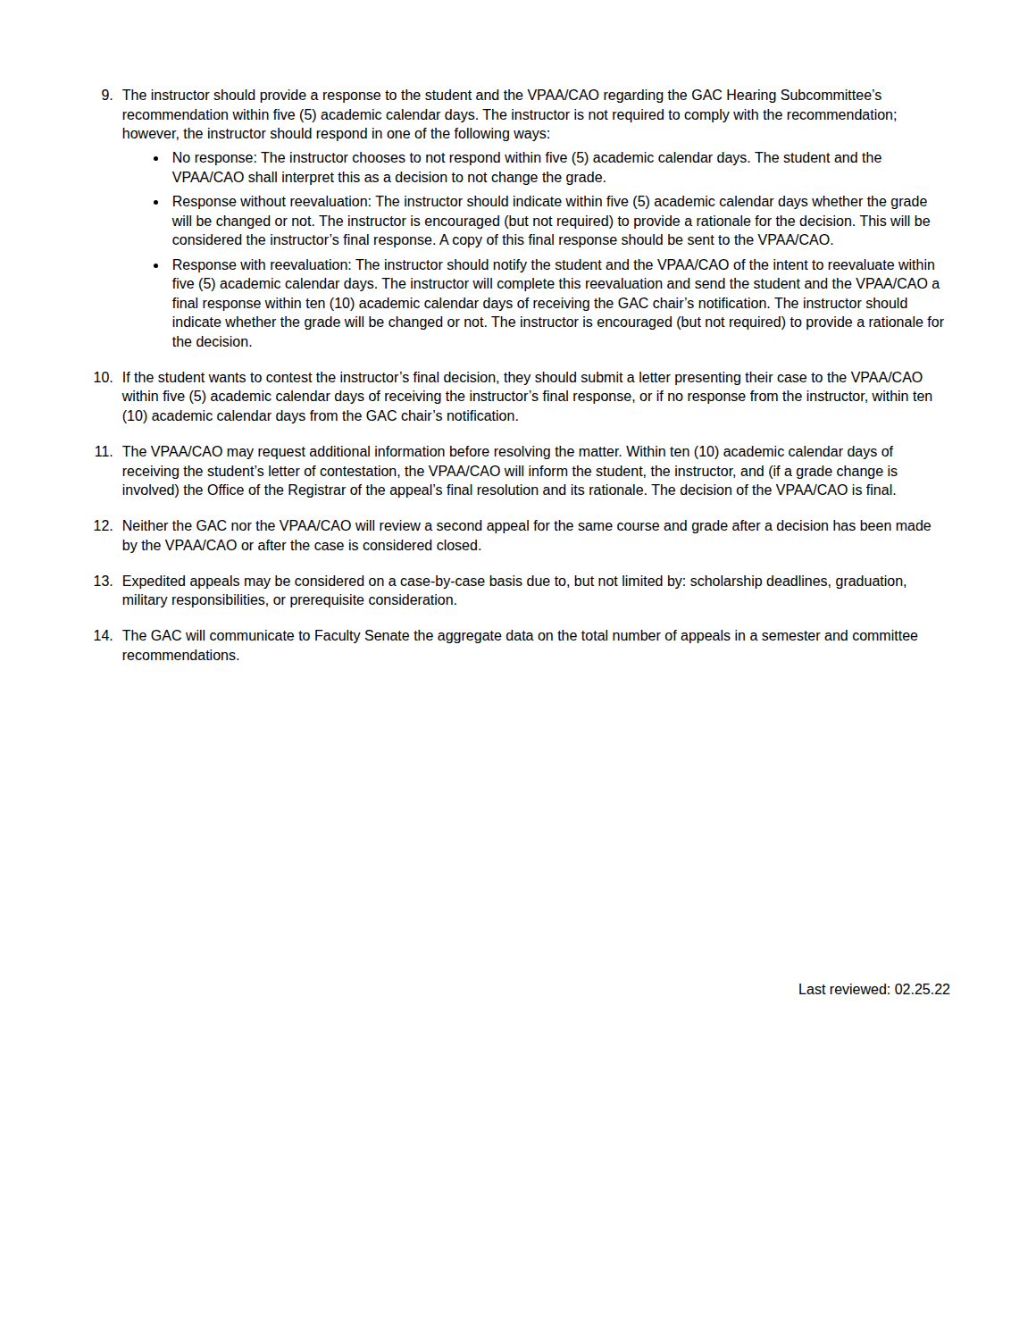The instructor should provide a response to the student and the VPAA/CAO regarding the GAC Hearing Subcommittee’s recommendation within five (5) academic calendar days. The instructor is not required to comply with the recommendation; however, the instructor should respond in one of the following ways:
No response: The instructor chooses to not respond within five (5) academic calendar days. The student and the VPAA/CAO shall interpret this as a decision to not change the grade.
Response without reevaluation: The instructor should indicate within five (5) academic calendar days whether the grade will be changed or not. The instructor is encouraged (but not required) to provide a rationale for the decision. This will be considered the instructor’s final response. A copy of this final response should be sent to the VPAA/CAO.
Response with reevaluation: The instructor should notify the student and the VPAA/CAO of the intent to reevaluate within five (5) academic calendar days. The instructor will complete this reevaluation and send the student and the VPAA/CAO a final response within ten (10) academic calendar days of receiving the GAC chair’s notification. The instructor should indicate whether the grade will be changed or not. The instructor is encouraged (but not required) to provide a rationale for the decision.
If the student wants to contest the instructor’s final decision, they should submit a letter presenting their case to the VPAA/CAO within five (5) academic calendar days of receiving the instructor’s final response, or if no response from the instructor, within ten (10) academic calendar days from the GAC chair’s notification.
The VPAA/CAO may request additional information before resolving the matter. Within ten (10) academic calendar days of receiving the student’s letter of contestation, the VPAA/CAO will inform the student, the instructor, and (if a grade change is involved) the Office of the Registrar of the appeal’s final resolution and its rationale. The decision of the VPAA/CAO is final.
Neither the GAC nor the VPAA/CAO will review a second appeal for the same course and grade after a decision has been made by the VPAA/CAO or after the case is considered closed.
Expedited appeals may be considered on a case-by-case basis due to, but not limited by: scholarship deadlines, graduation, military responsibilities, or prerequisite consideration.
The GAC will communicate to Faculty Senate the aggregate data on the total number of appeals in a semester and committee recommendations.
Last reviewed: 02.25.22